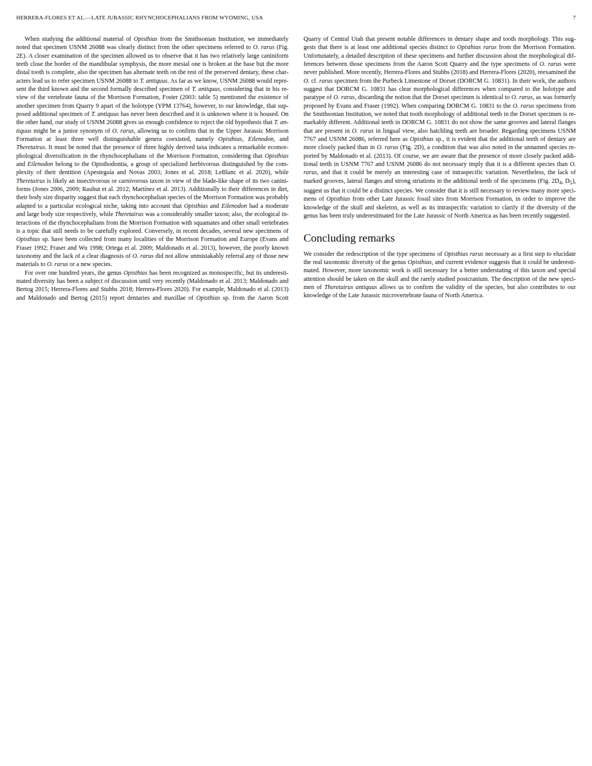Herrera-Flores et al.—Late Jurassic rhynchocephalians from Wyoming, USA 7
When studying the additional material of Opisthias from the Smithsonian Institution, we immediately noted that specimen USNM 26088 was clearly distinct from the other specimens referred to O. rarus (Fig. 2E). A closer examination of the specimen allowed us to observe that it has two relatively large caniniform teeth close the border of the mandibular symphysis, the more mesial one is broken at the base but the more distal tooth is complete, also the specimen has alternate teeth on the rest of the preserved dentary, these characters lead us to refer specimen USNM 26088 to T. antiquus. As far as we know, USNM 26088 would represent the third known and the second formally described specimen of T. antiquus, considering that in his review of the vertebrate fauna of the Morrison Formation, Foster (2003: table 5) mentioned the existence of another specimen from Quarry 9 apart of the holotype (YPM 13764), however, to our knowledge, that supposed additional specimen of T. antiquus has never been described and it is unknown where it is housed. On the other hand, our study of USNM 26088 gives us enough confidence to reject the old hypothesis that T. antiquus might be a junior synonym of O. rarus, allowing us to confirm that in the Upper Jurassic Morrison Formation at least three well distinguishable genera coexisted, namely Opisthias, Eilenodon, and Theretairus. It must be noted that the presence of three highly derived taxa indicates a remarkable ecomorphological diversification in the rhynchocephalians of the Morrison Formation, considering that Opisthias and Eilenodon belong to the Opisthodontia, a group of specialized herbivorous distinguished by the complexity of their dentition (Apesteguía and Novas 2003; Jones et al. 2018; LeBlanc et al. 2020), while Theretairus is likely an insectivorous or carnivorous taxon in view of the blade-like shape of its two caniniforms (Jones 2006, 2009; Rauhut et al. 2012; Martínez et al. 2013). Additionally to their differences in diet, their body size disparity suggest that each rhynchocephalian species of the Morrison Formation was probably adapted to a particular ecological niche, taking into account that Opisthias and Eilenodon had a moderate and large body size respectively, while Theretairus was a considerably smaller taxon; also, the ecological interactions of the rhynchocephalians from the Morrison Formation with squamates and other small vertebrates is a topic that still needs to be carefully explored. Conversely, in recent decades, several new specimens of Opisthias sp. have been collected from many localities of the Morrison Formation and Europe (Evans and Fraser 1992; Fraser and Wu 1998; Ortega et al. 2009; Maldonado et al. 2013), however, the poorly known taxonomy and the lack of a clear diagnosis of O. rarus did not allow unmistakably referral any of those new materials to O. rarus or a new species.
For over one hundred years, the genus Opisthias has been recognized as monospecific, but its underestimated diversity has been a subject of discussion until very recently (Maldonado et al. 2013; Maldonado and Bertog 2015; Herrera-Flores and Stubbs 2018; Herrera-Flores 2020). For example, Maldonado et al. (2013) and Maldonado and Bertog (2015) report dentaries and maxillae of Opisthias sp. from the Aaron Scott Quarry of Central Utah that present notable differences in dentary shape and tooth morphology. This suggests that there is at least one additional species distinct to Opisthias rarus from the Morrison Formation. Unfortunately, a detailed description of these specimens and further discussion about the morphological differences between those specimens from the Aaron Scott Quarry and the type specimens of O. rarus were never published. More recently, Herrera-Flores and Stubbs (2018) and Herrera-Flores (2020), reexamined the O. cf. rarus specimen from the Purbeck Limestone of Dorset (DORCM G. 10831). In their work, the authors suggest that DORCM G. 10831 has clear morphological differences when compared to the holotype and paratype of O. rarus, discarding the notion that the Dorset specimen is identical to O. rarus, as was formerly proposed by Evans and Fraser (1992). When comparing DORCM G. 10831 to the O. rarus specimens from the Smithsonian Institution, we noted that tooth morphology of additional teeth in the Dorset specimen is remarkably different. Additional teeth in DORCM G. 10831 do not show the same grooves and lateral flanges that are present in O. rarus in lingual view, also hatchling teeth are broader. Regarding specimens USNM 7767 and USNM 26086, referred here as Opisthias sp., it is evident that the additional teeth of dentary are more closely packed than in O. rarus (Fig. 2D), a condition that was also noted in the unnamed species reported by Maldonado et al. (2013). Of course, we are aware that the presence of more closely packed additional teeth in USNM 7767 and USNM 26086 do not necessary imply that it is a different species than O. rarus, and that it could be merely an interesting case of intraspecific variation. Nevertheless, the lack of marked grooves, lateral flanges and strong striations in the additional teeth of the specimens (Fig. 2D4, D5), suggest us that it could be a distinct species. We consider that it is still necessary to review many more specimens of Opisthias from other Late Jurassic fossil sites from Morrison Formation, in order to improve the knowledge of the skull and skeleton, as well as its intraspecific variation to clarify if the diversity of the genus has been truly underestimated for the Late Jurassic of North America as has been recently suggested.
Concluding remarks
We consider the redescription of the type specimens of Opisthias rarus necessary as a first step to elucidate the real taxonomic diversity of the genus Opisthias, and current evidence suggests that it could be underestimated. However, more taxonomic work is still necessary for a better understating of this taxon and special attention should be taken on the skull and the rarely studied postcranium. The description of the new specimen of Theretairus antiquus allows us to confirm the validity of the species, but also contributes to our knowledge of the Late Jurassic microvertebrate fauna of North America.